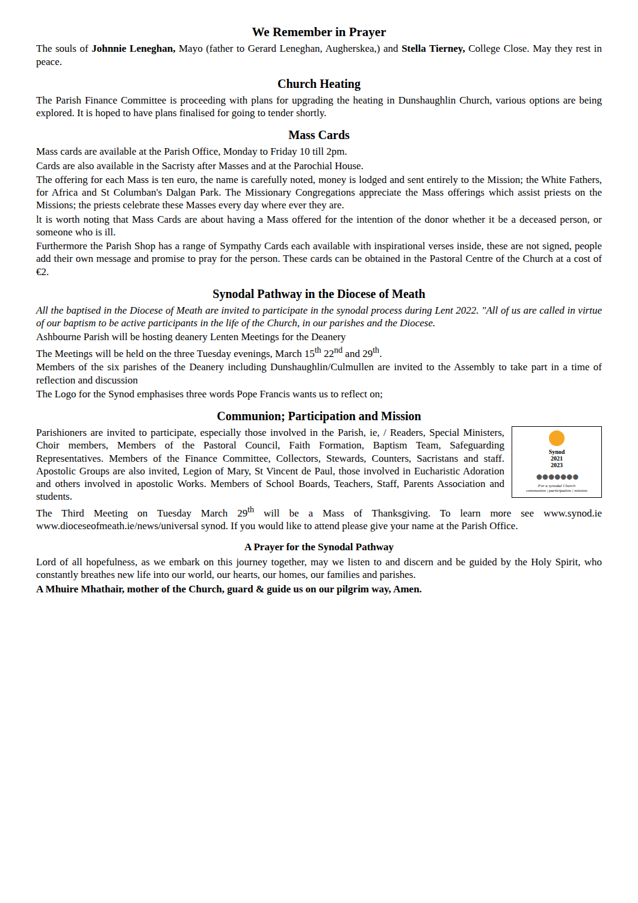We Remember in Prayer
The souls of Johnnie Leneghan, Mayo (father to Gerard Leneghan, Augherskea,) and Stella Tierney, College Close. May they rest in peace.
Church Heating
The Parish Finance Committee is proceeding with plans for upgrading the heating in Dunshaughlin Church, various options are being explored. It is hoped to have plans finalised for going to tender shortly.
Mass Cards
Mass cards are available at the Parish Office, Monday to Friday 10 till 2pm.
Cards are also available in the Sacristy after Masses and at the Parochial House.
The offering for each Mass is ten euro, the name is carefully noted, money is lodged and sent entirely to the Mission; the White Fathers, for Africa and St Columban's Dalgan Park. The Missionary Congregations appreciate the Mass offerings which assist priests on the Missions; the priests celebrate these Masses every day where ever they are.
lt is worth noting that Mass Cards are about having a Mass offered for the intention of the donor whether it be a deceased person, or someone who is ill.
Furthermore the Parish Shop has a range of Sympathy Cards each available with inspirational verses inside, these are not signed, people add their own message and promise to pray for the person. These cards can be obtained in the Pastoral Centre of the Church at a cost of €2.
Synodal Pathway in the Diocese of Meath
All the baptised in the Diocese of Meath are invited to participate in the synodal process during Lent 2022. "All of us are called in virtue of our baptism to be active participants in the life of the Church, in our parishes and the Diocese.
Ashbourne Parish will be hosting deanery Lenten Meetings for the Deanery
The Meetings will be held on the three Tuesday evenings, March 15th 22nd and 29th.
Members of the six parishes of the Deanery including Dunshaughlin/Culmullen are invited to the Assembly to take part in a time of reflection and discussion
The Logo for the Synod emphasises three words Pope Francis wants us to reflect on;
Communion; Participation and Mission
Synod
2021
2023
●●●●●●●
For a synodal Church
communion | participation | mission
Parishioners are invited to participate, especially those involved in the Parish, ie, / Readers, Special Ministers, Choir members, Members of the Pastoral Council, Faith Formation, Baptism Team, Safeguarding Representatives. Members of the Finance Committee, Collectors, Stewards, Counters, Sacristans and staff. Apostolic Groups are also invited, Legion of Mary, St Vincent de Paul, those involved in Eucharistic Adoration and others involved in apostolic Works. Members of School Boards, Teachers, Staff, Parents Association and students.
The Third Meeting on Tuesday March 29th will be a Mass of Thanksgiving. To learn more see www.synod.ie www.dioceseofmeath.ie/news/universal synod. If you would like to attend please give your name at the Parish Office.
A Prayer for the Synodal Pathway
Lord of all hopefulness, as we embark on this journey together, may we listen to and discern and be guided by the Holy Spirit, who constantly breathes new life into our world, our hearts, our homes, our families and parishes.
A Mhuire Mhathair, mother of the Church, guard & guide us on our pilgrim way, Amen.